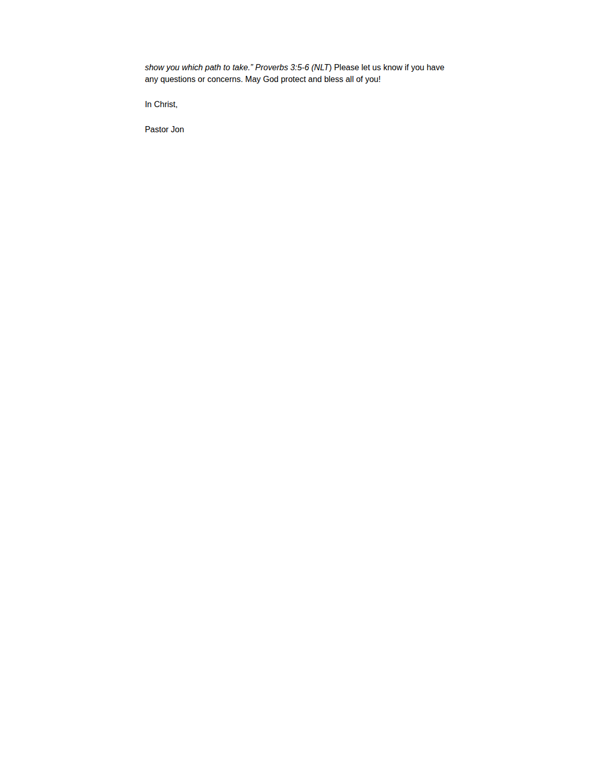show you which path to take.” Proverbs 3:5-6 (NLT) Please let us know if you have any questions or concerns. May God protect and bless all of you!
In Christ,
Pastor Jon